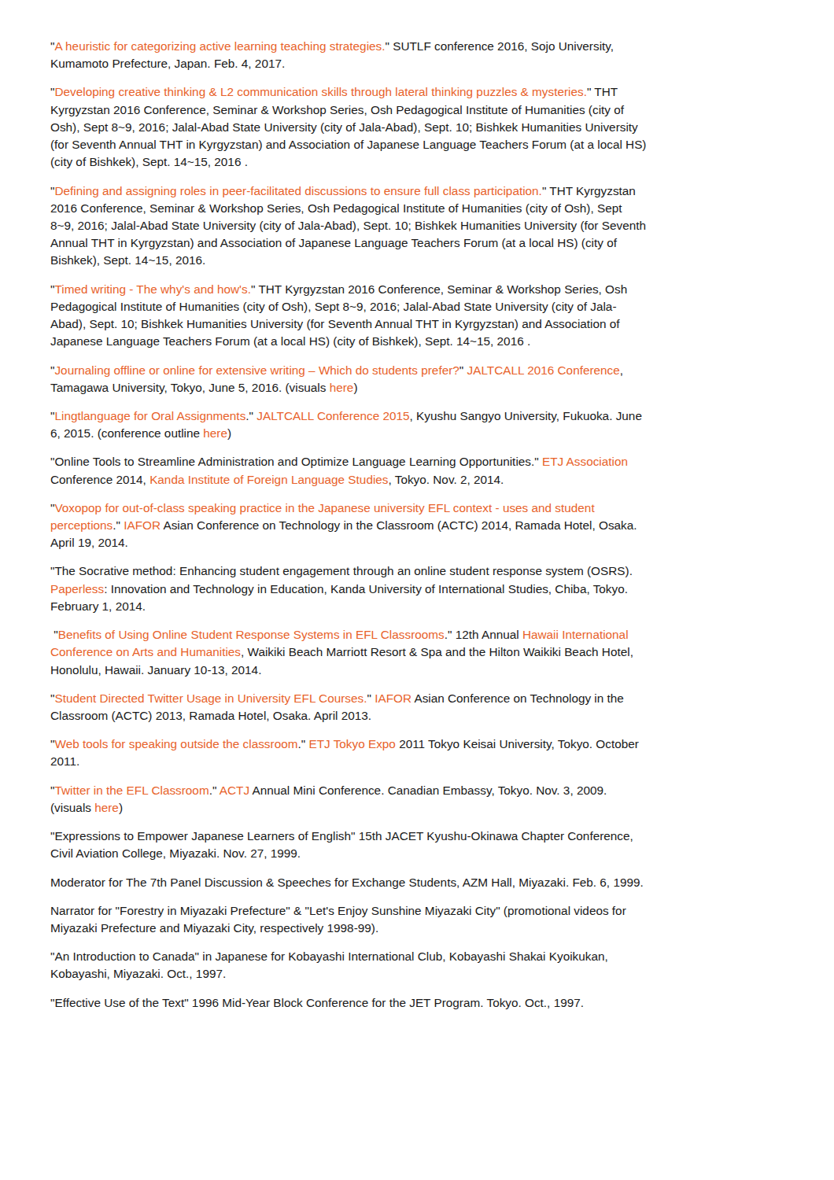"A heuristic for categorizing active learning teaching strategies." SUTLF conference 2016, Sojo University, Kumamoto Prefecture, Japan. Feb. 4, 2017.
"Developing creative thinking & L2 communication skills through lateral thinking puzzles & mysteries." THT Kyrgyzstan 2016 Conference, Seminar & Workshop Series, Osh Pedagogical Institute of Humanities (city of Osh), Sept 8~9, 2016; Jalal-Abad State University (city of Jala-Abad), Sept. 10; Bishkek Humanities University (for Seventh Annual THT in Kyrgyzstan) and Association of Japanese Language Teachers Forum (at a local HS) (city of Bishkek), Sept. 14~15, 2016 .
"Defining and assigning roles in peer-facilitated discussions to ensure full class participation." THT Kyrgyzstan 2016 Conference, Seminar & Workshop Series, Osh Pedagogical Institute of Humanities (city of Osh), Sept 8~9, 2016; Jalal-Abad State University (city of Jala-Abad), Sept. 10; Bishkek Humanities University (for Seventh Annual THT in Kyrgyzstan) and Association of Japanese Language Teachers Forum (at a local HS) (city of Bishkek), Sept. 14~15, 2016.
"Timed writing - The why's and how's." THT Kyrgyzstan 2016 Conference, Seminar & Workshop Series, Osh Pedagogical Institute of Humanities (city of Osh), Sept 8~9, 2016; Jalal-Abad State University (city of Jala-Abad), Sept. 10; Bishkek Humanities University (for Seventh Annual THT in Kyrgyzstan) and Association of Japanese Language Teachers Forum (at a local HS) (city of Bishkek), Sept. 14~15, 2016 .
"Journaling offline or online for extensive writing – Which do students prefer?" JALTCALL 2016 Conference, Tamagawa University, Tokyo, June 5, 2016. (visuals here)
"Lingtlanguage for Oral Assignments." JALTCALL Conference 2015, Kyushu Sangyo University, Fukuoka. June 6, 2015. (conference outline here)
"Online Tools to Streamline Administration and Optimize Language Learning Opportunities." ETJ Association Conference 2014, Kanda Institute of Foreign Language Studies, Tokyo. Nov. 2, 2014.
"Voxopop for out-of-class speaking practice in the Japanese university EFL context - uses and student perceptions." IAFOR Asian Conference on Technology in the Classroom (ACTC) 2014, Ramada Hotel, Osaka. April 19, 2014.
"The Socrative method: Enhancing student engagement through an online student response system (OSRS). Paperless: Innovation and Technology in Education, Kanda University of International Studies, Chiba, Tokyo. February 1, 2014.
"Benefits of Using Online Student Response Systems in EFL Classrooms." 12th Annual Hawaii International Conference on Arts and Humanities, Waikiki Beach Marriott Resort & Spa and the Hilton Waikiki Beach Hotel, Honolulu, Hawaii. January 10-13, 2014.
"Student Directed Twitter Usage in University EFL Courses." IAFOR Asian Conference on Technology in the Classroom (ACTC) 2013, Ramada Hotel, Osaka. April 2013.
"Web tools for speaking outside the classroom." ETJ Tokyo Expo 2011 Tokyo Keisai University, Tokyo. October 2011.
"Twitter in the EFL Classroom." ACTJ Annual Mini Conference. Canadian Embassy, Tokyo. Nov. 3, 2009. (visuals here)
"Expressions to Empower Japanese Learners of English" 15th JACET Kyushu-Okinawa Chapter Conference, Civil Aviation College, Miyazaki. Nov. 27, 1999.
Moderator for The 7th Panel Discussion & Speeches for Exchange Students, AZM Hall, Miyazaki. Feb. 6, 1999.
Narrator for "Forestry in Miyazaki Prefecture" & "Let's Enjoy Sunshine Miyazaki City" (promotional videos for Miyazaki Prefecture and Miyazaki City, respectively 1998-99).
"An Introduction to Canada" in Japanese for Kobayashi International Club, Kobayashi Shakai Kyoikukan, Kobayashi, Miyazaki. Oct., 1997.
"Effective Use of the Text" 1996 Mid-Year Block Conference for the JET Program. Tokyo. Oct., 1997.